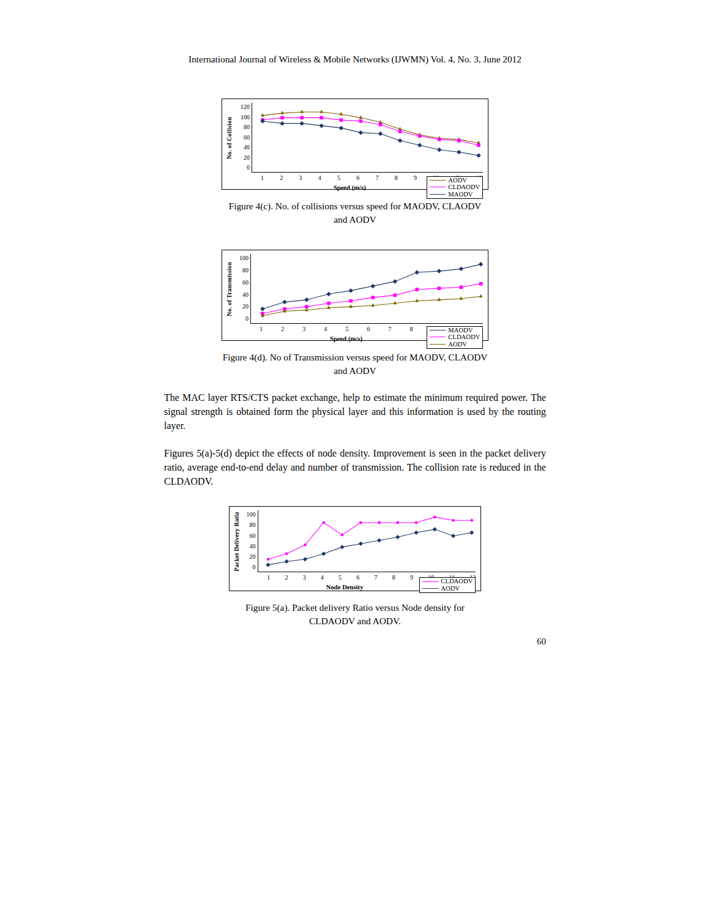International Journal of Wireless & Mobile Networks (IJWMN) Vol. 4, No. 3, June 2012
No. of Collision
120
100
80
60
40
20
0
1
2
3
4
5
6
7
8
9
10
11
12
Speed (m/s)
AODV
CLDAODV
MAODV
Figure 4(c). No. of collisions versus speed for MAODV, CLAODV and AODV
No. of Transmission
100
80
60
40
20
0
1
2
3
4
5
6
7
8
9
10
11
Speed (m/s)
MAODV
CLDAODV
AODV
Figure 4(d). No of Transmission versus speed for MAODV, CLAODV and AODV
The MAC layer RTS/CTS packet exchange, help to estimate the minimum required power. The signal strength is obtained form the physical layer and this information is used by the routing layer.
Figures 5(a)-5(d) depict the effects of node density. Improvement is seen in the packet delivery ratio, average end-to-end delay and number of transmission. The collision rate is reduced in the CLDAODV.
Packet Delivery Ratio
100
80
60
40
20
0
1
2
3
4
5
6
7
8
9
10
11
12
Node Density
CLDAODV
AODV
Figure 5(a). Packet delivery Ratio versus Node density for CLDAODV and AODV.
60